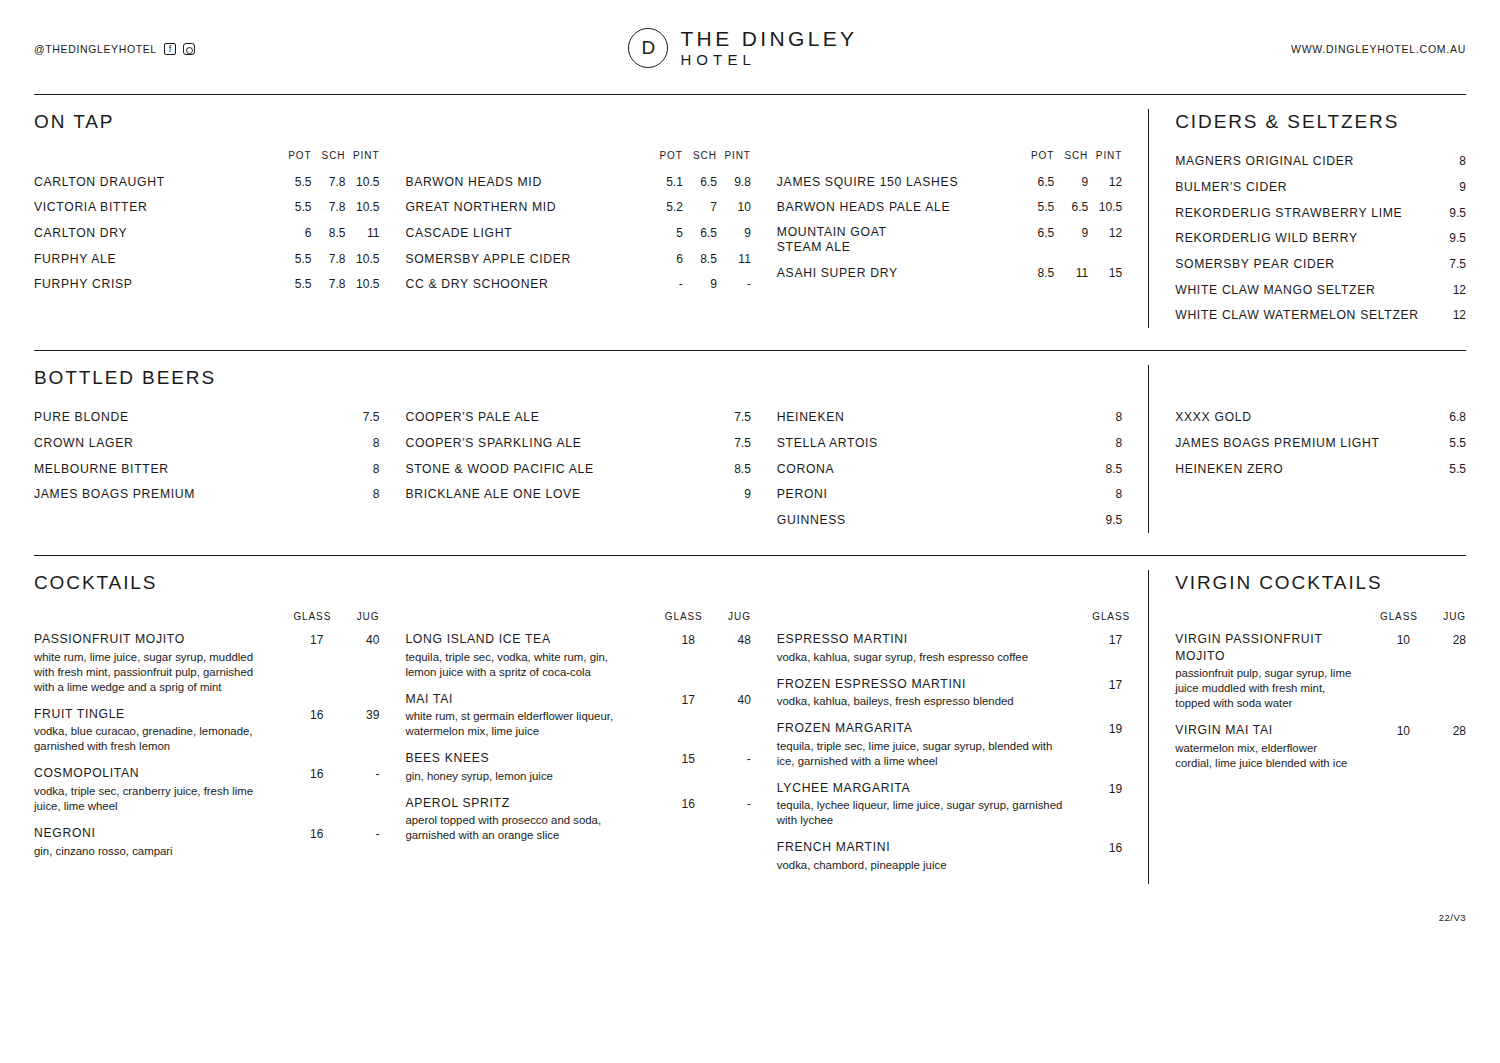@THEDINGLEYHOTEL
D
THE DINGLEY
HOTEL
WWW.DINGLEYHOTEL.COM.AU
On Tap
| | POT | SCH | PINT |
| --- | --- | --- | --- |
| Carlton Draught | 5.5 | 7.8 | 10.5 |
| Victoria Bitter | 5.5 | 7.8 | 10.5 |
| Carlton Dry | 6 | 8.5 | 11 |
| Furphy Ale | 5.5 | 7.8 | 10.5 |
| Furphy Crisp | 5.5 | 7.8 | 10.5 |
On Tap
| | POT | SCH | PINT |
| --- | --- | --- | --- |
| Barwon Heads Mid | 5.1 | 6.5 | 9.8 |
| Great Northern Mid | 5.2 | 7 | 10 |
| Cascade Light | 5 | 6.5 | 9 |
| Somersby Apple Cider | 6 | 8.5 | 11 |
| CC & Dry Schooner | - | 9 | - |
On Tap
| | POT | SCH | PINT |
| --- | --- | --- | --- |
| James Squire 150 Lashes | 6.5 | 9 | 12 |
| Barwon Heads Pale Ale | 5.5 | 6.5 | 10.5 |
| Mountain Goat Steam Ale | 6.5 | 9 | 12 |
| Asahi Super Dry | 8.5 | 11 | 15 |
Ciders & Seltzers
| Magners Original Cider | 8 |
| Bulmer's Cider | 9 |
| Rekorderlig Strawberry Lime | 9.5 |
| Rekorderlig Wild Berry | 9.5 |
| Somersby Pear Cider | 7.5 |
| White Claw Mango Seltzer | 12 |
| White Claw Watermelon Seltzer | 12 |
Bottled Beers
| Pure Blonde | 7.5 |
| Crown Lager | 8 |
| Melbourne Bitter | 8 |
| James Boags Premium | 8 |
Bottled Beers
| Cooper's Pale Ale | 7.5 |
| Cooper's Sparkling Ale | 7.5 |
| Stone & Wood Pacific Ale | 8.5 |
| Bricklane Ale One Love | 9 |
Bottled Beers
| Heineken | 8 |
| Stella Artois | 8 |
| Corona | 8.5 |
| Peroni | 8 |
| Guinness | 9.5 |
Bottled Beers
| XXXX Gold | 6.8 |
| James Boags Premium Light | 5.5 |
| Heineken Zero | 5.5 |
Cocktails
GLASS JUG
Passionfruit Mojito
white rum, lime juice, sugar syrup, muddled with fresh mint, passionfruit pulp, garnished with a lime wedge and a sprig of mint
17
40
Fruit Tingle
vodka, blue curacao, grenadine, lemonade, garnished with fresh lemon
16
39
Cosmopolitan
vodka, triple sec, cranberry juice, fresh lime juice, lime wheel
16
-
Negroni
gin, cinzano rosso, campari
16
-
Cocktails
GLASS JUG
Long Island Ice Tea
tequila, triple sec, vodka, white rum, gin, lemon juice with a spritz of coca-cola
18
48
Mai Tai
white rum, st germain elderflower liqueur, watermelon mix, lime juice
17
40
Bees Knees
gin, honey syrup, lemon juice
15
-
Aperol Spritz
aperol topped with prosecco and soda, garnished with an orange slice
16
-
Cocktails
GLASS
Espresso Martini
vodka, kahlua, sugar syrup, fresh espresso coffee
17
Frozen Espresso Martini
vodka, kahlua, baileys, fresh espresso blended
17
Frozen Margarita
tequila, triple sec, lime juice, sugar syrup, blended with ice, garnished with a lime wheel
19
Lychee Margarita
tequila, lychee liqueur, lime juice, sugar syrup, garnished with lychee
19
French Martini
vodka, chambord, pineapple juice
16
Virgin Cocktails
GLASS JUG
Virgin Passionfruit Mojito
passionfruit pulp, sugar syrup, lime juice muddled with fresh mint, topped with soda water
10
28
Virgin Mai Tai
watermelon mix, elderflower cordial, lime juice blended with ice
10
28
22/V3